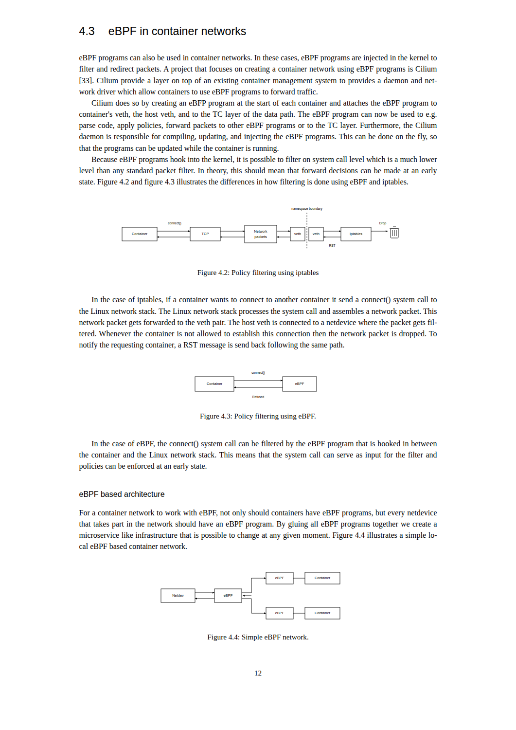4.3eBPF in container networks
eBPF programs can also be used in container networks. In these cases, eBPF programs are injected in the kernel to filter and redirect packets. A project that focuses on creating a container network using eBPF programs is Cilium [33]. Cilium provide a layer on top of an existing container management system to provides a daemon and network driver which allow containers to use eBPF programs to forward traffic.
Cilium does so by creating an eBFP program at the start of each container and attaches the eBPF program to container's veth, the host veth, and to the TC layer of the data path. The eBPF program can now be used to e.g. parse code, apply policies, forward packets to other eBPF programs or to the TC layer. Furthermore, the Cilium daemon is responsible for compiling, updating, and injecting the eBPF programs. This can be done on the fly, so that the programs can be updated while the container is running.
Because eBPF programs hook into the kernel, it is possible to filter on system call level which is a much lower level than any standard packet filter. In theory, this should mean that forward decisions can be made at an early state. Figure 4.2 and figure 4.3 illustrates the differences in how filtering is done using eBPF and iptables.
namespace boundary Container connect() TCP Network packets veth veth Iptables RST Drop
Figure 4.2: Policy filtering using iptables
In the case of iptables, if a container wants to connect to another container it send a connect() system call to the Linux network stack. The Linux network stack processes the system call and assembles a network packet. This network packet gets forwarded to the veth pair. The host veth is connected to a netdevice where the packet gets filtered. Whenever the container is not allowed to establish this connection then the network packet is dropped. To notify the requesting container, a RST message is send back following the same path.
Container connect() Refused eBPF
Figure 4.3: Policy filtering using eBPF.
In the case of eBPF, the connect() system call can be filtered by the eBPF program that is hooked in between the container and the Linux network stack. This means that the system call can serve as input for the filter and policies can be enforced at an early state.
eBPF based architecture
For a container network to work with eBPF, not only should containers have eBPF programs, but every netdevice that takes part in the network should have an eBPF program. By gluing all eBPF programs together we create a microservice like infrastructure that is possible to change at any given moment. Figure 4.4 illustrates a simple local eBPF based container network.
Netdev eBPF eBPF Container eBPF Container
Figure 4.4: Simple eBPF network.
12